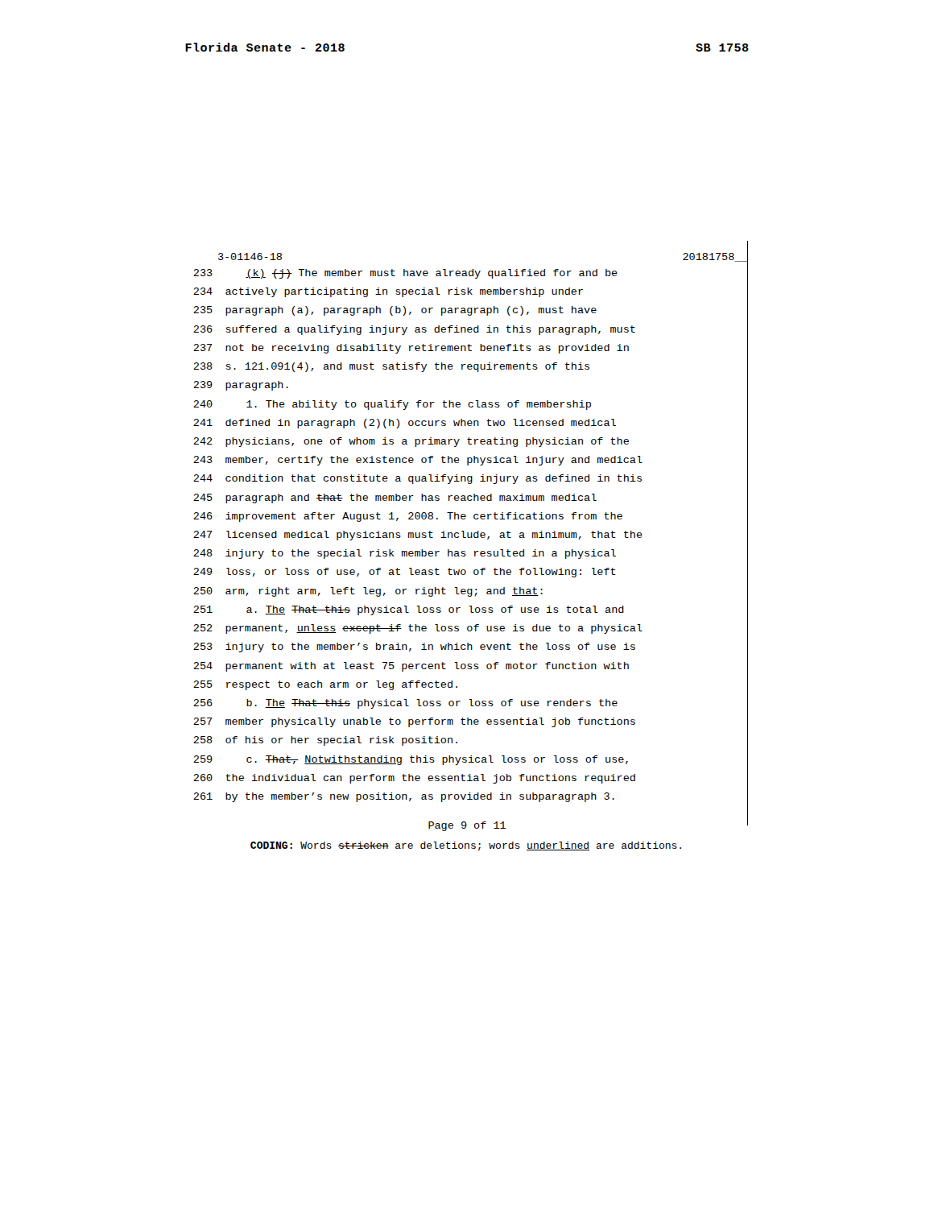Florida Senate - 2018
SB 1758
3-01146-18
20181758__
(k) (j) The member must have already qualified for and be
actively participating in special risk membership under
paragraph (a), paragraph (b), or paragraph (c), must have
suffered a qualifying injury as defined in this paragraph, must
not be receiving disability retirement benefits as provided in
s. 121.091(4), and must satisfy the requirements of this
paragraph.
1. The ability to qualify for the class of membership
defined in paragraph (2)(h) occurs when two licensed medical
physicians, one of whom is a primary treating physician of the
member, certify the existence of the physical injury and medical
condition that constitute a qualifying injury as defined in this
paragraph and that the member has reached maximum medical
improvement after August 1, 2008. The certifications from the
licensed medical physicians must include, at a minimum, that the
injury to the special risk member has resulted in a physical
loss, or loss of use, of at least two of the following: left
arm, right arm, left leg, or right leg; and that:
a. The That this physical loss or loss of use is total and
permanent, unless except if the loss of use is due to a physical
injury to the member’s brain, in which event the loss of use is
permanent with at least 75 percent loss of motor function with
respect to each arm or leg affected.
b. The That this physical loss or loss of use renders the
member physically unable to perform the essential job functions
of his or her special risk position.
c. That, Notwithstanding this physical loss or loss of use,
the individual can perform the essential job functions required
by the member’s new position, as provided in subparagraph 3.
Page 9 of 11
CODING: Words stricken are deletions; words underlined are additions.